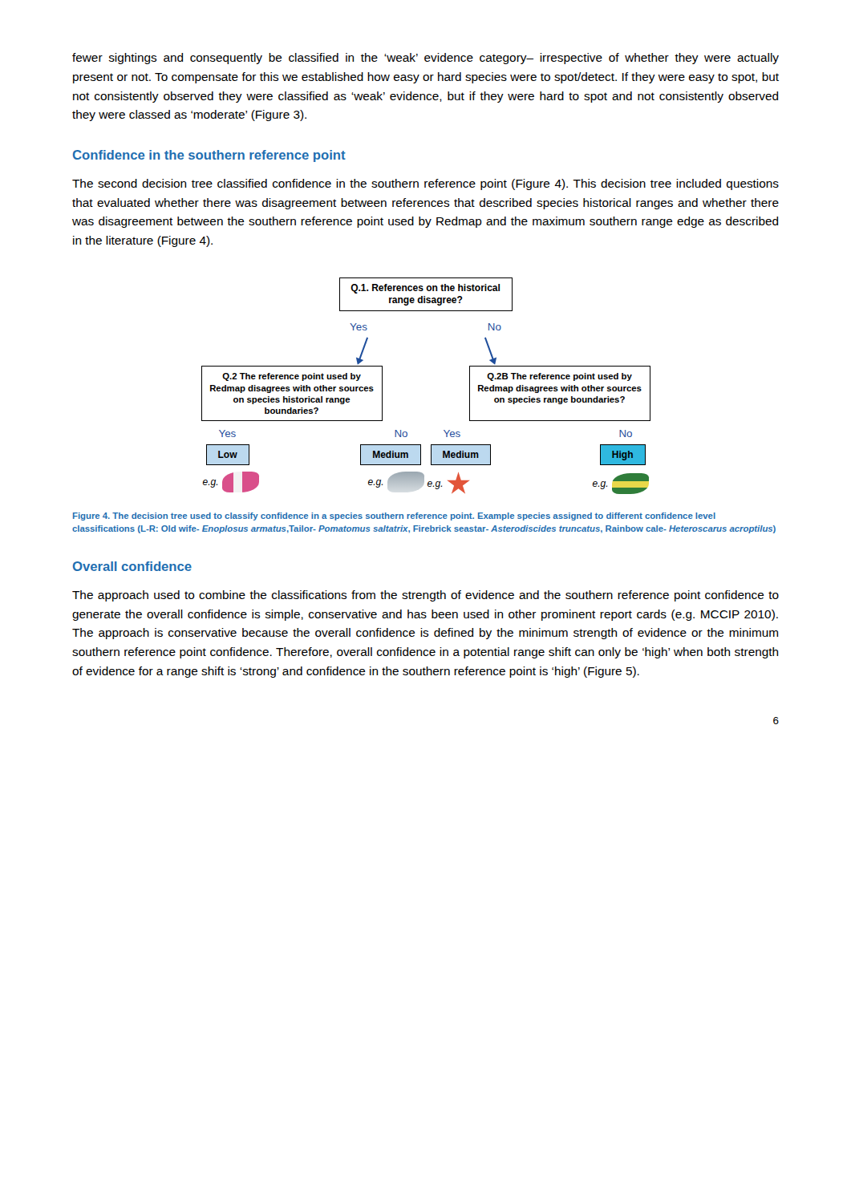fewer sightings and consequently be classified in the ‘weak’ evidence category– irrespective of whether they were actually present or not. To compensate for this we established how easy or hard species were to spot/detect. If they were easy to spot, but not consistently observed they were classified as ‘weak’ evidence, but if they were hard to spot and not consistently observed they were classed as ‘moderate’ (Figure 3).
Confidence in the southern reference point
The second decision tree classified confidence in the southern reference point (Figure 4). This decision tree included questions that evaluated whether there was disagreement between references that described species historical ranges and whether there was disagreement between the southern reference point used by Redmap and the maximum southern range edge as described in the literature (Figure 4).
Q.1. References on the historical range disagree?
Yes No
Q.2 The reference point used by Redmap disagrees with other sources on species historical range boundaries?
Q.2B The reference point used by Redmap disagrees with other sources on species range boundaries?
Yes No
Low Medium
e.g. e.g.
Yes No
Medium High
e.g. e.g.
Figure 4. The decision tree used to classify confidence in a species southern reference point. Example species assigned to different confidence level classifications (L-R: Old wife- Enoplosus armatus,Tailor- Pomatomus saltatrix, Firebrick seastar- Asterodiscides truncatus, Rainbow cale- Heteroscarus acroptilus)
Overall confidence
The approach used to combine the classifications from the strength of evidence and the southern reference point confidence to generate the overall confidence is simple, conservative and has been used in other prominent report cards (e.g. MCCIP 2010). The approach is conservative because the overall confidence is defined by the minimum strength of evidence or the minimum southern reference point confidence. Therefore, overall confidence in a potential range shift can only be ‘high’ when both strength of evidence for a range shift is ‘strong’ and confidence in the southern reference point is ‘high’ (Figure 5).
6